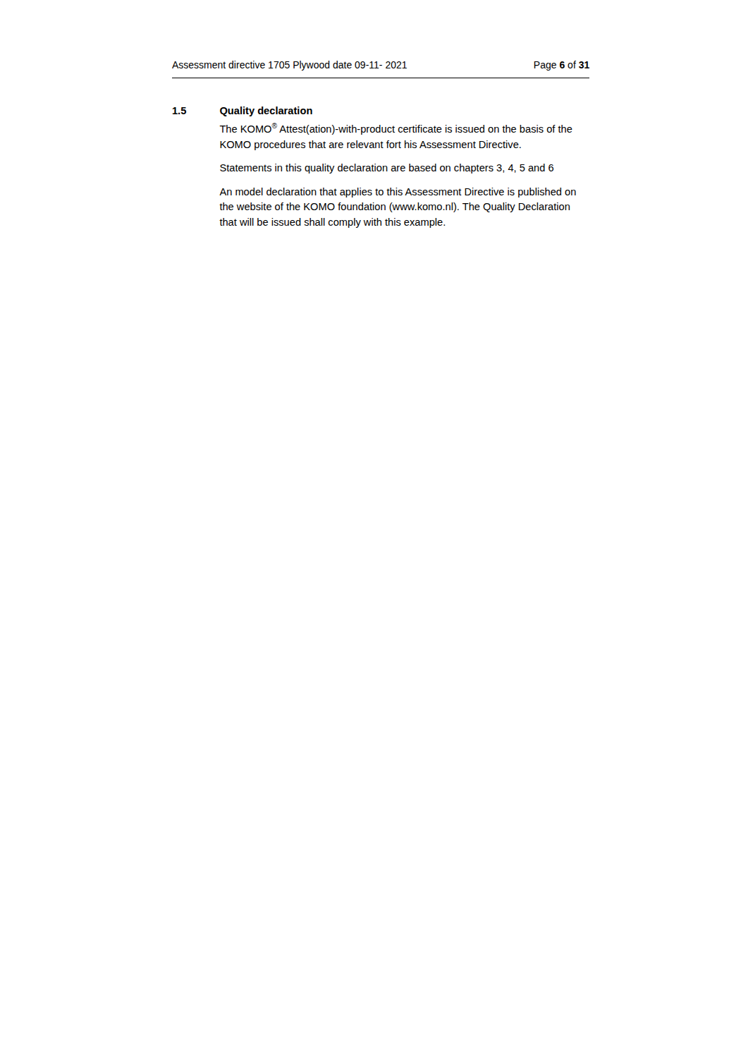Assessment directive 1705 Plywood date 09-11- 2021 Page 6 of 31
1.5
Quality declaration
The KOMO® Attest(ation)-with-product certificate is issued on the basis of the KOMO procedures that are relevant fort his Assessment Directive.
Statements in this quality declaration are based on chapters 3, 4, 5 and 6
An model declaration that applies to this Assessment Directive is published on the website of the KOMO foundation (www.komo.nl). The Quality Declaration that will be issued shall comply with this example.